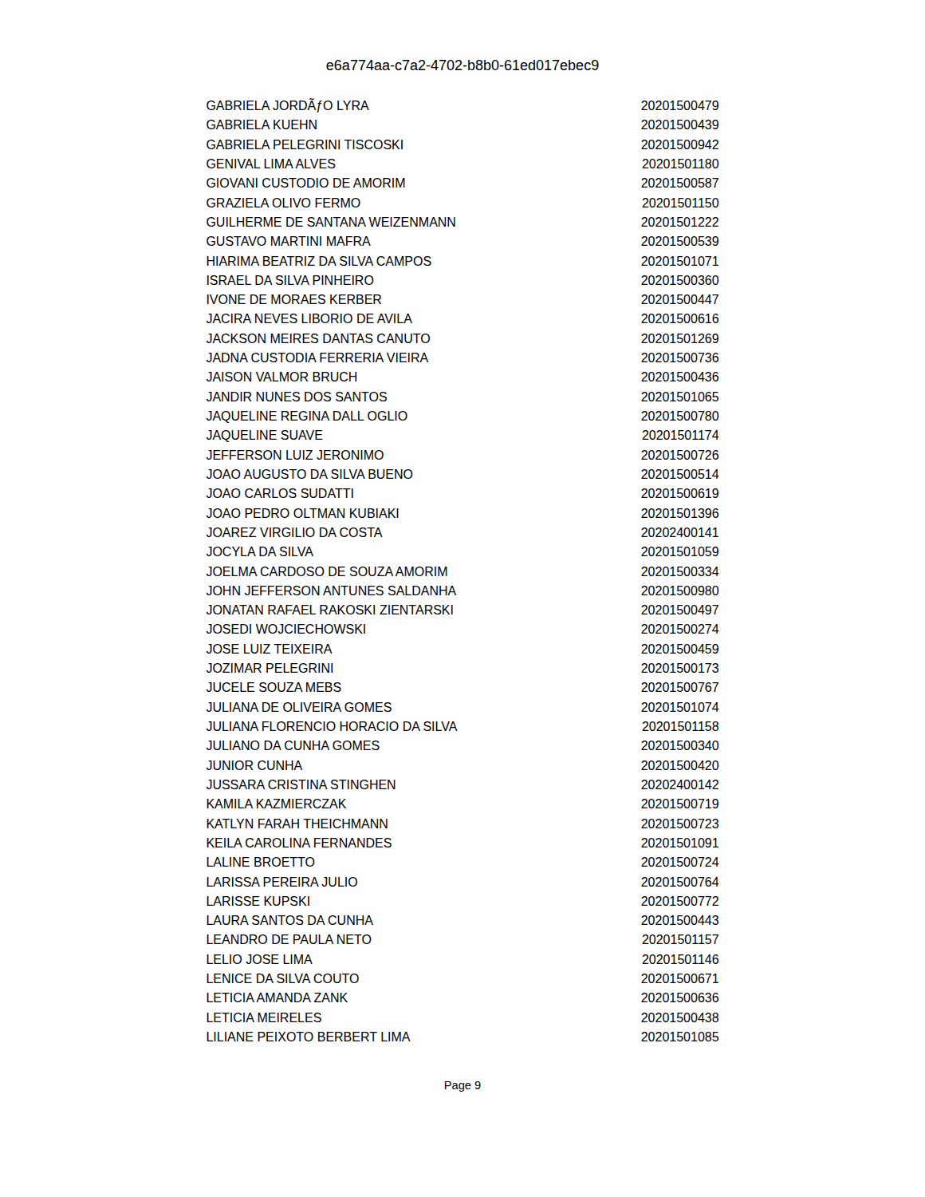e6a774aa-c7a2-4702-b8b0-61ed017ebec9
| GABRIELA JORDÃƒO LYRA | 20201500479 |
| GABRIELA KUEHN | 20201500439 |
| GABRIELA PELEGRINI TISCOSKI | 20201500942 |
| GENIVAL LIMA ALVES | 20201501180 |
| GIOVANI CUSTODIO DE AMORIM | 20201500587 |
| GRAZIELA OLIVO FERMO | 20201501150 |
| GUILHERME DE SANTANA WEIZENMANN | 20201501222 |
| GUSTAVO MARTINI MAFRA | 20201500539 |
| HIARIMA BEATRIZ DA SILVA CAMPOS | 20201501071 |
| ISRAEL DA SILVA PINHEIRO | 20201500360 |
| IVONE DE MORAES KERBER | 20201500447 |
| JACIRA NEVES LIBORIO DE AVILA | 20201500616 |
| JACKSON MEIRES DANTAS CANUTO | 20201501269 |
| JADNA CUSTODIA FERRERIA VIEIRA | 20201500736 |
| JAISON VALMOR BRUCH | 20201500436 |
| JANDIR NUNES DOS SANTOS | 20201501065 |
| JAQUELINE REGINA DALL OGLIO | 20201500780 |
| JAQUELINE SUAVE | 20201501174 |
| JEFFERSON LUIZ JERONIMO | 20201500726 |
| JOAO AUGUSTO DA SILVA BUENO | 20201500514 |
| JOAO CARLOS SUDATTI | 20201500619 |
| JOAO PEDRO OLTMAN KUBIAKI | 20201501396 |
| JOAREZ VIRGILIO DA COSTA | 20202400141 |
| JOCYLA DA SILVA | 20201501059 |
| JOELMA CARDOSO DE SOUZA AMORIM | 20201500334 |
| JOHN JEFFERSON ANTUNES SALDANHA | 20201500980 |
| JONATAN RAFAEL RAKOSKI ZIENTARSKI | 20201500497 |
| JOSEDI WOJCIECHOWSKI | 20201500274 |
| JOSE LUIZ TEIXEIRA | 20201500459 |
| JOZIMAR PELEGRINI | 20201500173 |
| JUCELE SOUZA MEBS | 20201500767 |
| JULIANA DE OLIVEIRA GOMES | 20201501074 |
| JULIANA FLORENCIO HORACIO DA SILVA | 20201501158 |
| JULIANO DA CUNHA GOMES | 20201500340 |
| JUNIOR CUNHA | 20201500420 |
| JUSSARA CRISTINA STINGHEN | 20202400142 |
| KAMILA KAZMIERCZAK | 20201500719 |
| KATLYN FARAH THEICHMANN | 20201500723 |
| KEILA CAROLINA FERNANDES | 20201501091 |
| LALINE BROETTO | 20201500724 |
| LARISSA PEREIRA JULIO | 20201500764 |
| LARISSE KUPSKI | 20201500772 |
| LAURA SANTOS DA CUNHA | 20201500443 |
| LEANDRO DE PAULA NETO | 20201501157 |
| LELIO JOSE LIMA | 20201501146 |
| LENICE DA SILVA COUTO | 20201500671 |
| LETICIA AMANDA ZANK | 20201500636 |
| LETICIA MEIRELES | 20201500438 |
| LILIANE PEIXOTO BERBERT LIMA | 20201501085 |
Page 9